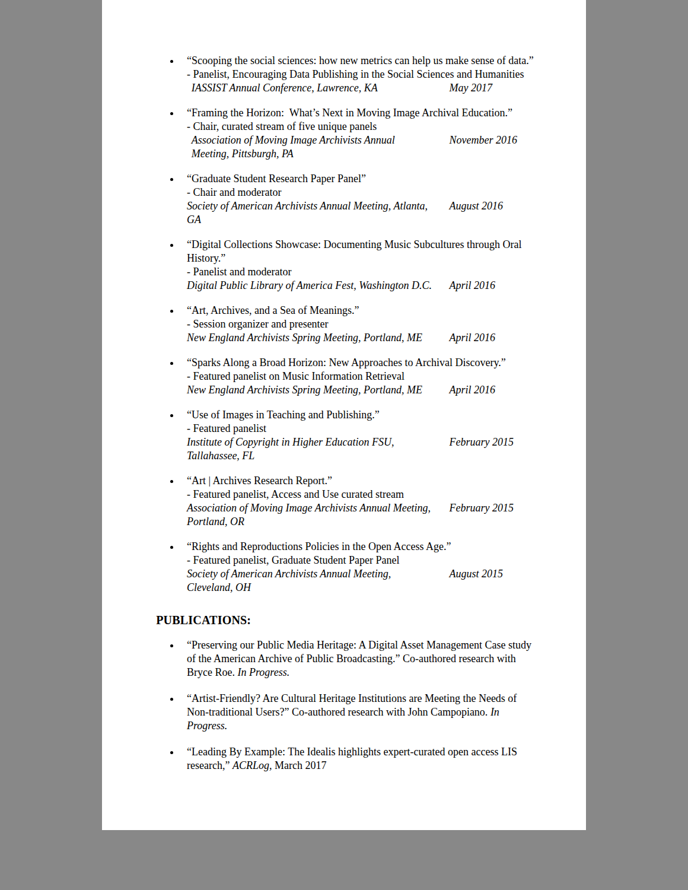“Scooping the social sciences: how new metrics can help us make sense of data.” - Panelist, Encouraging Data Publishing in the Social Sciences and Humanities IASSIST Annual Conference, Lawrence, KA May 2017
“Framing the Horizon: What’s Next in Moving Image Archival Education.” - Chair, curated stream of five unique panels Association of Moving Image Archivists Annual Meeting, Pittsburgh, PA November 2016
“Graduate Student Research Paper Panel” - Chair and moderator Society of American Archivists Annual Meeting, Atlanta, GA August 2016
“Digital Collections Showcase: Documenting Music Subcultures through Oral History.” - Panelist and moderator Digital Public Library of America Fest, Washington D.C. April 2016
“Art, Archives, and a Sea of Meanings.” - Session organizer and presenter New England Archivists Spring Meeting, Portland, ME April 2016
“Sparks Along a Broad Horizon: New Approaches to Archival Discovery.” - Featured panelist on Music Information Retrieval New England Archivists Spring Meeting, Portland, ME April 2016
“Use of Images in Teaching and Publishing.” - Featured panelist Institute of Copyright in Higher Education FSU, Tallahassee, FL February 2015
“Art | Archives Research Report.” - Featured panelist, Access and Use curated stream Association of Moving Image Archivists Annual Meeting, Portland, OR February 2015
“Rights and Reproductions Policies in the Open Access Age.” - Featured panelist, Graduate Student Paper Panel Society of American Archivists Annual Meeting, Cleveland, OH August 2015
PUBLICATIONS:
“Preserving our Public Media Heritage: A Digital Asset Management Case study of the American Archive of Public Broadcasting.” Co-authored research with Bryce Roe. In Progress.
“Artist-Friendly? Are Cultural Heritage Institutions are Meeting the Needs of Non-traditional Users?” Co-authored research with John Campopiano. In Progress.
“Leading By Example: The Idealis highlights expert-curated open access LIS research,” ACRLog, March 2017